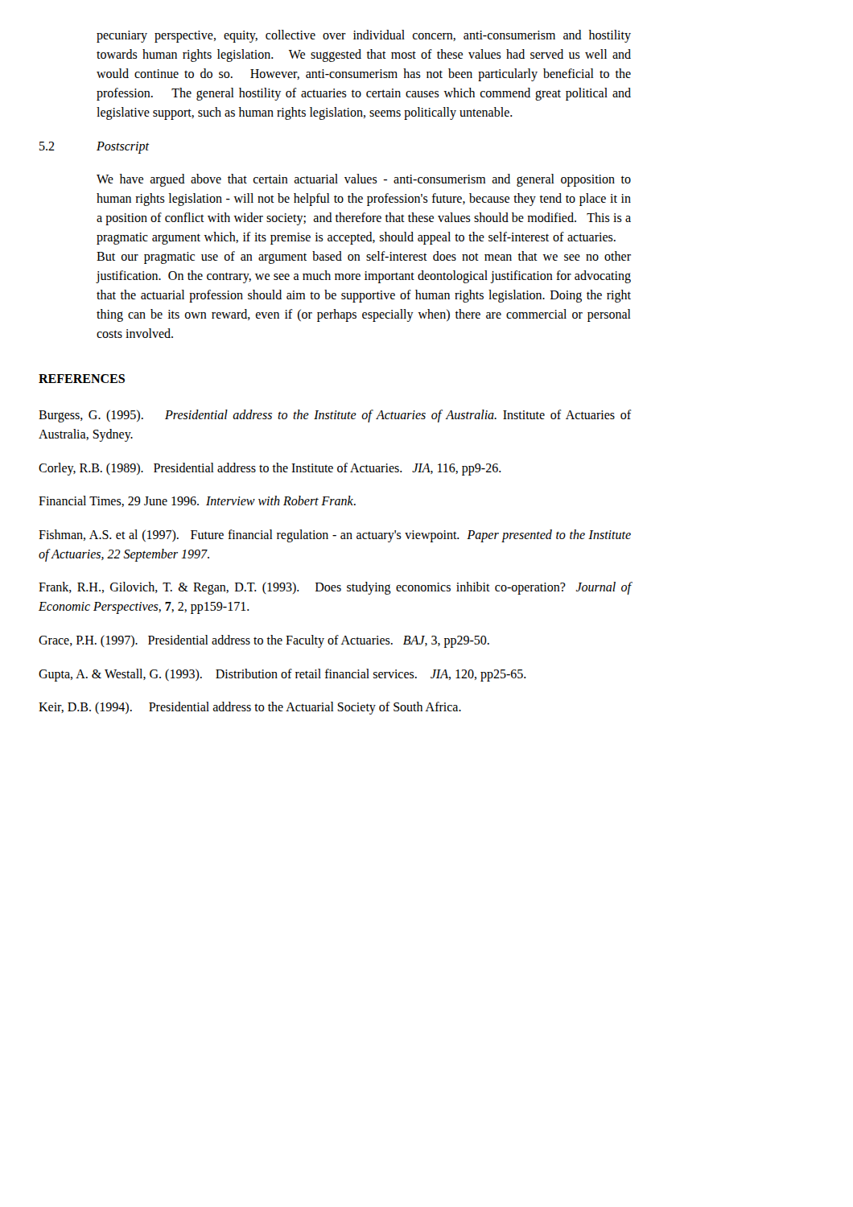pecuniary perspective, equity, collective over individual concern, anti-consumerism and hostility towards human rights legislation. We suggested that most of these values had served us well and would continue to do so. However, anti-consumerism has not been particularly beneficial to the profession. The general hostility of actuaries to certain causes which commend great political and legislative support, such as human rights legislation, seems politically untenable.
5.2
Postscript
We have argued above that certain actuarial values - anti-consumerism and general opposition to human rights legislation - will not be helpful to the profession's future, because they tend to place it in a position of conflict with wider society; and therefore that these values should be modified. This is a pragmatic argument which, if its premise is accepted, should appeal to the self-interest of actuaries. But our pragmatic use of an argument based on self-interest does not mean that we see no other justification. On the contrary, we see a much more important deontological justification for advocating that the actuarial profession should aim to be supportive of human rights legislation. Doing the right thing can be its own reward, even if (or perhaps especially when) there are commercial or personal costs involved.
REFERENCES
Burgess, G. (1995). Presidential address to the Institute of Actuaries of Australia. Institute of Actuaries of Australia, Sydney.
Corley, R.B. (1989). Presidential address to the Institute of Actuaries. JIA, 116, pp9-26.
Financial Times, 29 June 1996. Interview with Robert Frank.
Fishman, A.S. et al (1997). Future financial regulation - an actuary's viewpoint. Paper presented to the Institute of Actuaries, 22 September 1997.
Frank, R.H., Gilovich, T. & Regan, D.T. (1993). Does studying economics inhibit co-operation? Journal of Economic Perspectives, 7, 2, pp159-171.
Grace, P.H. (1997). Presidential address to the Faculty of Actuaries. BAJ, 3, pp29-50.
Gupta, A. & Westall, G. (1993). Distribution of retail financial services. JIA, 120, pp25-65.
Keir, D.B. (1994). Presidential address to the Actuarial Society of South Africa.